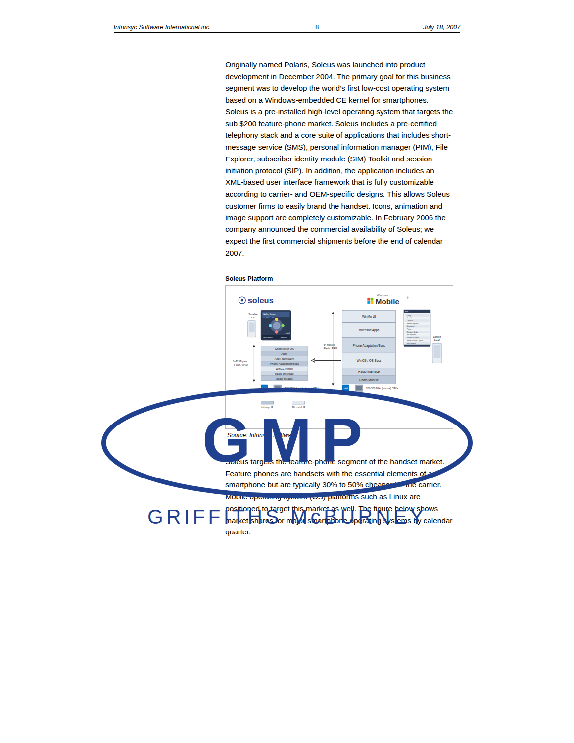Intrinsyc Software International inc.
8
July 18, 2007
Originally named Polaris, Soleus was launched into product development in December 2004. The primary goal for this business segment was to develop the world’s first low-cost operating system based on a Windows-embedded CE kernel for smartphones. Soleus is a pre-installed high-level operating system that targets the sub $200 feature-phone market. Soleus includes a pre-certified telephony stack and a core suite of applications that includes short-message service (SMS), personal information manager (PIM), File Explorer, subscriber identity module (SIM) Toolkit and session initiation protocol (SIP). In addition, the application includes an XML-based user interface framework that is fully customizable according to carrier- and OEM-specific designs. This allows Soleus customer firms to easily brand the handset. Icons, animation and image support are completely customizable. In February 2006 the company announced the commercial availability of Soleus; we expect the first commercial shipments before the end of calendar 2007.
Soleus Platform
soleus Windows Mobile ® Smaller LCD Hello, Karen 11:30 Feb 26 Main Menu Contacts mob5 Chameleon UX Apps App Framework Phone Adaptation/Svcs WinCE Kernel Radio Interface Radio Module 6–32 Mbytes Flash / RAM intel 100-200 MHz (dual-core) CPU Intrinsyc IP Microsoft IP 64 Mbytes Flash / RAM WinMo UI Microsoft Apps Phone Adaptation/Svcs WinCE / OS Svcs Radio Interface Radio Module Start Today Calendar Contacts Internet Explorer Messaging Phone Windows Media File Explorer Pictures & Videos Notes / Screen Capture Excel Mobile Contacts Larger LCD intel 300-500 MHz (tri-core) CPUs
Source: Intrinsyc Software
Soleus targets the feature-phone segment of the handset market. Feature phones are handsets with the essential elements of a smartphone but are typically 30% to 50% cheaper for the carrier. Mobile operating system (OS) platforms such as Linux are positioned to target this market as well. The figure below shows market shares for major smartphone operating systems by calendar quarter.
GMP GRIFFITHS McBURNEY